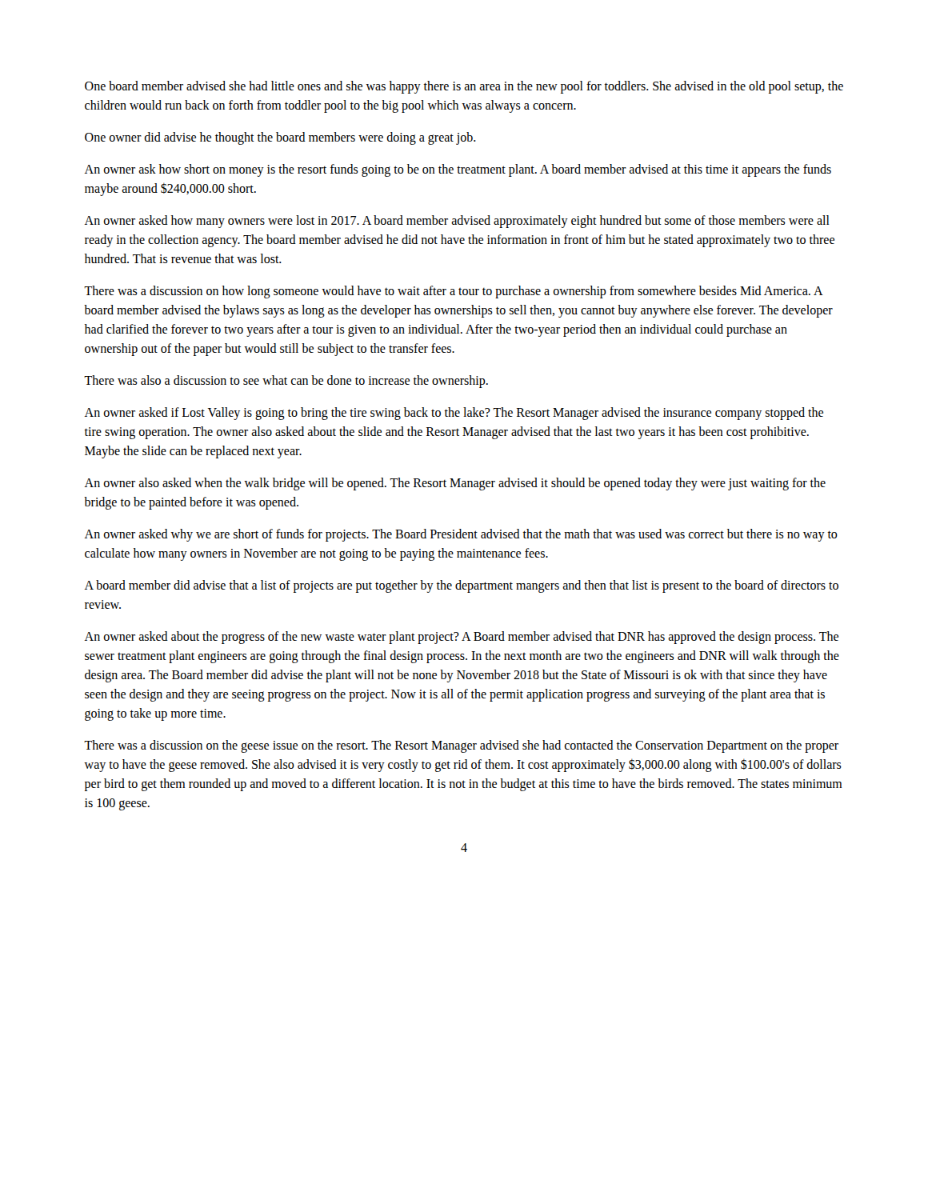One board member advised she had little ones and she was happy there is an area in the new pool for toddlers. She advised in the old pool setup, the children would run back on forth from toddler pool to the big pool which was always a concern.
One owner did advise he thought the board members were doing a great job.
An owner ask how short on money is the resort funds going to be on the treatment plant. A board member advised at this time it appears the funds maybe around $240,000.00 short.
An owner asked how many owners were lost in 2017. A board member advised approximately eight hundred but some of those members were all ready in the collection agency. The board member advised he did not have the information in front of him but he stated approximately two to three hundred. That is revenue that was lost.
There was a discussion on how long someone would have to wait after a tour to purchase a ownership from somewhere besides Mid America. A board member advised the bylaws says as long as the developer has ownerships to sell then, you cannot buy anywhere else forever. The developer had clarified the forever to two years after a tour is given to an individual. After the two-year period then an individual could purchase an ownership out of the paper but would still be subject to the transfer fees.
There was also a discussion to see what can be done to increase the ownership.
An owner asked if Lost Valley is going to bring the tire swing back to the lake? The Resort Manager advised the insurance company stopped the tire swing operation. The owner also asked about the slide and the Resort Manager advised that the last two years it has been cost prohibitive. Maybe the slide can be replaced next year.
An owner also asked when the walk bridge will be opened. The Resort Manager advised it should be opened today they were just waiting for the bridge to be painted before it was opened.
An owner asked why we are short of funds for projects. The Board President advised that the math that was used was correct but there is no way to calculate how many owners in November are not going to be paying the maintenance fees.
A board member did advise that a list of projects are put together by the department mangers and then that list is present to the board of directors to review.
An owner asked about the progress of the new waste water plant project? A Board member advised that DNR has approved the design process. The sewer treatment plant engineers are going through the final design process. In the next month are two the engineers and DNR will walk through the design area. The Board member did advise the plant will not be none by November 2018 but the State of Missouri is ok with that since they have seen the design and they are seeing progress on the project. Now it is all of the permit application progress and surveying of the plant area that is going to take up more time.
There was a discussion on the geese issue on the resort. The Resort Manager advised she had contacted the Conservation Department on the proper way to have the geese removed. She also advised it is very costly to get rid of them. It cost approximately $3,000.00 along with $100.00's of dollars per bird to get them rounded up and moved to a different location. It is not in the budget at this time to have the birds removed. The states minimum is 100 geese.
4